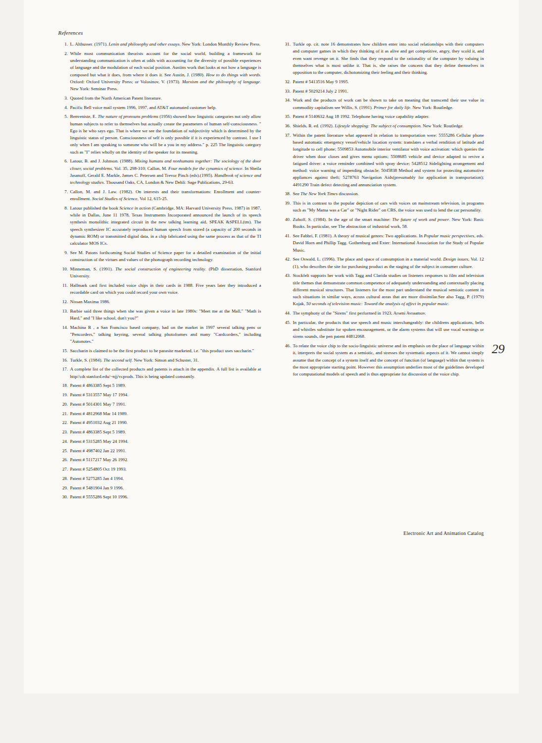References
L. Althusser. (1971). Lenin and philosophy and other essays. New York: London Monthly Review Press.
While most communication theorists account for the social world, building a framework for understanding communication is often at odds with accounting for the diversity of possible experiences of language and the modulation of each social position. Austins work that looks at not how a language is composed but what it does, from where it does it. See Austin, J. (1980). How to do things with words. Oxford: Oxford University Press; or Volosinov, V. (1973). Marxism and the philosophy of language. New York: Seminar Press.
Quoted from the North American Patent literature.
Pacific Bell voice mail system 1996, 1997, and AT&T automated customer help.
Benveniste, E. The nature of pronouns problems (1956) showed how linguistic categories not only allow human subjects to refer to themselves but actually create the parameters of human self-consciousness. " Ego is he who says ego. That is where we see the foundation of subjectivity which is determined by the linguistic status of person. Consciousness of self is only possible if it is experienced by contrast. I use I only when I am speaking to someone who will be a you in my address." p. 225 The linguistic category such as "I" relies wholly on the identity of the speaker for its meaning.
Latour, B. and J. Johnson. (1988). Mixing humans and nonhumans together: The sociology of the door closer, social problems, Vol. 35, 298-310; Callon, M. Four models for the cynamics of science. In Sheila Jasanoff, Gerald E. Markle, James C. Petersen and Trevor Pinch (eds).(1995). Handbook of science and technology studies. Thousand Oaks, CA, London & New Dehli: Sage Publications, 29-63.
Callon, M. and J. Law. (1982). On interests and their transformations: Enrollment and counter-enrollment. Social Studies of Science, Vol 12, 615-25.
Latour published the book Science in action (Cambridge, MA: Harvard University Press, 1987) in 1987, while in Dallas, June 11 1978, Texas Instruments Incorporated announced the launch of its speech synthesis monolithic integrated circuit in the new talking learning aid, SPEAK &SPELL(tm). The speech synthesizer IC accurately reproduced human speech from stored (a capacity of 200 seconds in dynamic ROM) or transmitted digital data, in a chip fabricated using the same process as that of the TI calculator MOS ICs.
See M. Patons forthcoming Social Studies of Science paper for a detailed examination of the initial construction of the virtues and values of the phonograph recording technology.
Minneman, S. (1991). The social construction of engineering reality. (PhD dissertation, Stanford University.
Hallmark card first included voice chips in their cards in 1988. Five years later they introduced a recordable card on which you could record your own voice.
Nissan Maxima 1986.
Barbie said three things when she was given a voice in late 1980s: "Meet me at the Mall," "Math is Hard," and "I like school, don't you?"
Machina R , a San Francisco based company, had on the market in 1997 several talking pens or "Pencorders," talking keyring, several talking photoframes and many "Cardcorders," including "Autonotes."
Saccharin is claimed to be the first product to be parasite marketed, i.e. "this product uses saccharin."
Turkle, S. (1984). The second self. New York: Simon and Schuster, 31.
A complete list of the collected products and patents is attach in the appendix. A full list is available at http//cdr.stanford.edu/~njj/vcprods. This is being updated constantly.
Patent # 4863385 Sept 5 1989.
Patent # 5313557 May 17 1994.
Patent # 5014301 May 7 1991.
Patent # 4812968 Mar 14 1989.
Patent # 4951032 Aug 21 1990.
Patent # 4863385 Sept 5 1989.
Patent # 5315285 May 24 1994.
Patent # 4987402 Jan 22 1991.
Patent # 5117217 May 26 1992.
Patent # 5254805 Oct 19 1993.
Patent # 5275285 Jan 4 1994.
Patent # 5481904 Jan 9 1996.
Patent # 5555286 Sept 10 1996.
Turkle op. cit. note 16 demonstrates how children enter into social relationships with their computers and computer games in which they thinking of it as alive and get competitive, angry, they scold it, and even want revenge on it. She finds that they respond to the rationality of the computer by valuing in themselves what is most unlike it. That is, she raises the concern that they define themselves in opposition to the computer, dichotomizing their feeling and their thinking.
Patent # 5413516 May 9 1995.
Patent # 5029214 July 2 1991.
Work and the products of work can be shown to take on meaning that transcend their use value in commodity capitalism see Willis, S. (1991). Primer for daily life. New York: Routledge.
Patent # 5140632 Aug 18 1992. Telephone having voice capability adapter.
Shields, R. ed. (1992). Lifestyle shopping: The subject of consumption. New York: Routledge.
Within the patent literature what appeared in relation to transportation were: 5555286 Cellular phone based automatic emergency vessel/vehicle location system: translates a verbal rendition of latitude and longitude to cell phone; 5509853 Automobile interior ventilator with voice activation: which queries the driver when door closes and gives menu options; 5508685 vehicle and device adapted to revive a fatigued driver: a voice reminder combined with spray device; 5428512 Sidelighting arrangement and method: voice warning of impending obstacle; 5045838 Method and system for protecting automotive appliances against theft; 5278763 Navigation Aids(presumably for application in transportation); 4491290 Train defect detecting and annunciation system.
See The New York Times discussion.
This is in contrast to the popular depiction of cars with voices on mainstream television, in programs such as "My Mama was a Car" or "Night Rider" on CBS, the voice was used to lend the car personality.
Zuboff, S. (1984). In the age of the smart machine: The future of work and power. New York: Basic Books. In particular, see The abstraction of industrial work, 58.
See Fabbri, F. (1981). A theory of musical genres: Two applications. In Popular music perspectives, eds. David Horn and Phillip Tagg. Gothenburg and Exter: International Association for the Study of Popular Music.
See Oswald, L. (1996). The place and space of consumption in a material world. Design issues, Vol. 12 (1), who describes the site for purchasing product as the staging of the subject in consumer culture.
Stockfelt supports her work with Tagg and Clarida studies on listeners responses to film and television title themes that demonstrate common competence of adequately understanding and contextually placing different musical structures. That listeners for the most part understand the musical semiotic content in such situations in similar ways, across cultural areas that are more dissimilar.See also Tagg, P. (1979) Kojak, 50 seconds of television music: Toward the analysis of affect in popular music.
The symphony of the "Sirens" first performed in 1923, Arseni Avraamov.
In particular, the products that use speech and music interchangeably: the childrens applications, bells and whistles substitute for spoken encouragement, or the alarm systems that will use vocal warnings or sirens sounds, the pen patent #4812068.
To relate the voice chip to the socio-linguistic universe and its emphasis on the place of language within it, interprets the social system as a semiotic, and stresses the systematic aspects of it. We cannot simply assume that the concept of a system itself and the concept of function (of language) within that system is the most appropriate starting point. However this assumption underlies most of the guidelines developed for computational models of speech and is thus appropriate for discussion of the voice chip.
29
Electronic Art and Animation Catalog